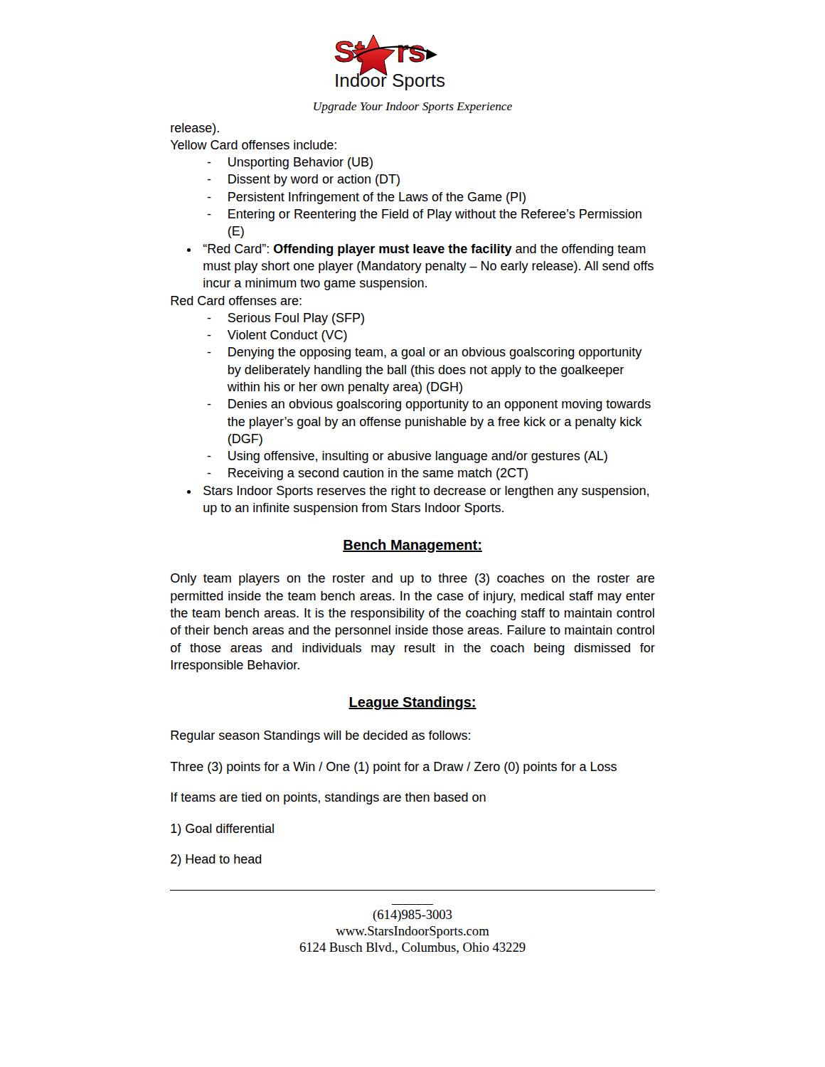Upgrade Your Indoor Sports Experience
release).
Yellow Card offenses include:
Unsporting Behavior (UB)
Dissent by word or action (DT)
Persistent Infringement of the Laws of the Game (PI)
Entering or Reentering the Field of Play without the Referee’s Permission (E)
“Red Card”: Offending player must leave the facility and the offending team must play short one player (Mandatory penalty – No early release). All send offs incur a minimum two game suspension.
Red Card offenses are:
Serious Foul Play (SFP)
Violent Conduct (VC)
Denying the opposing team, a goal or an obvious goalscoring opportunity by deliberately handling the ball (this does not apply to the goalkeeper within his or her own penalty area) (DGH)
Denies an obvious goalscoring opportunity to an opponent moving towards the player’s goal by an offense punishable by a free kick or a penalty kick (DGF)
Using offensive, insulting or abusive language and/or gestures (AL)
Receiving a second caution in the same match (2CT)
Stars Indoor Sports reserves the right to decrease or lengthen any suspension, up to an infinite suspension from Stars Indoor Sports.
Bench Management:
Only team players on the roster and up to three (3) coaches on the roster are permitted inside the team bench areas. In the case of injury, medical staff may enter the team bench areas. It is the responsibility of the coaching staff to maintain control of their bench areas and the personnel inside those areas. Failure to maintain control of those areas and individuals may result in the coach being dismissed for Irresponsible Behavior.
League Standings:
Regular season Standings will be decided as follows:
Three (3) points for a Win / One (1) point for a Draw / Zero (0) points for a Loss
If teams are tied on points, standings are then based on
1) Goal differential
2) Head to head
_______
(614)985-3003
www.StarsIndoorSports.com
6124 Busch Blvd., Columbus, Ohio 43229